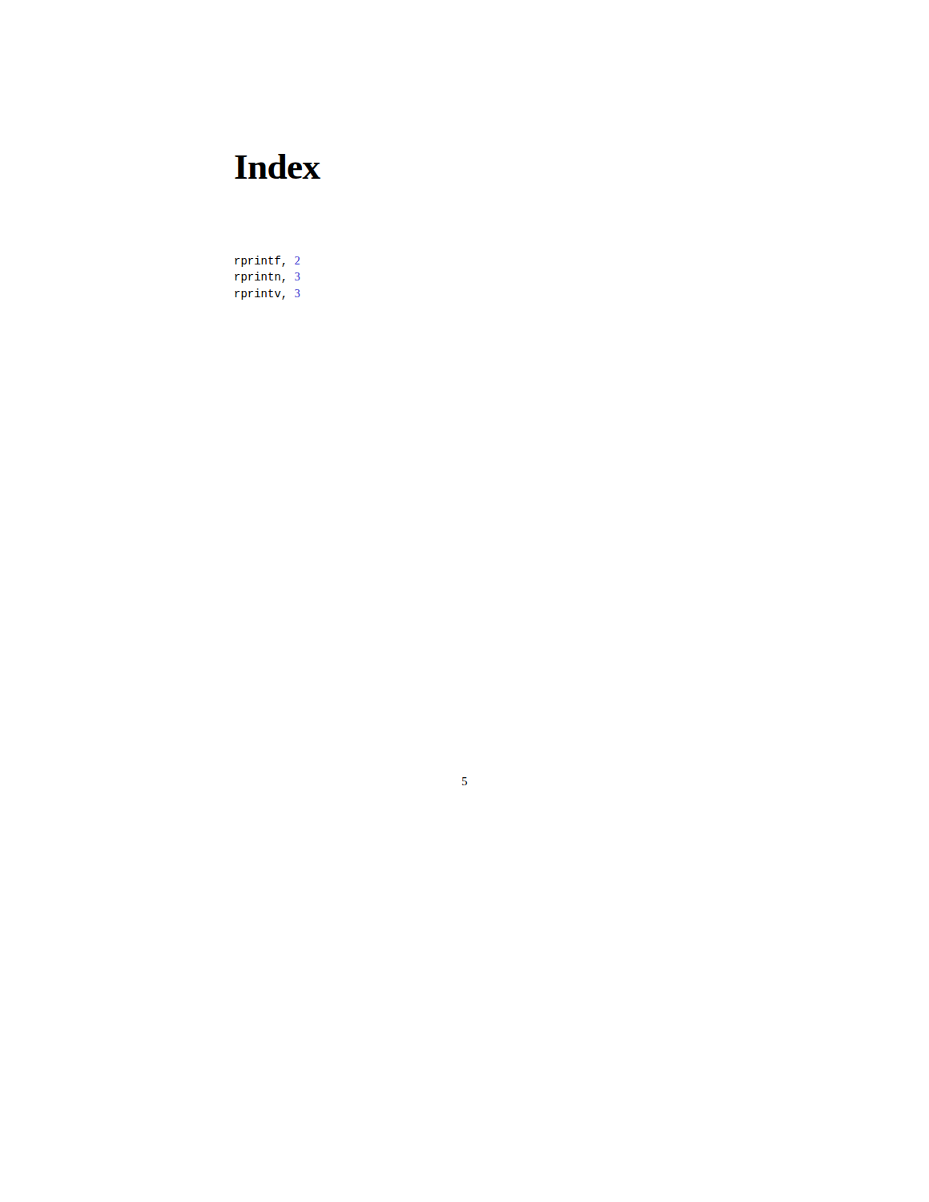Index
rprintf, 2
rprintn, 3
rprintv, 3
5